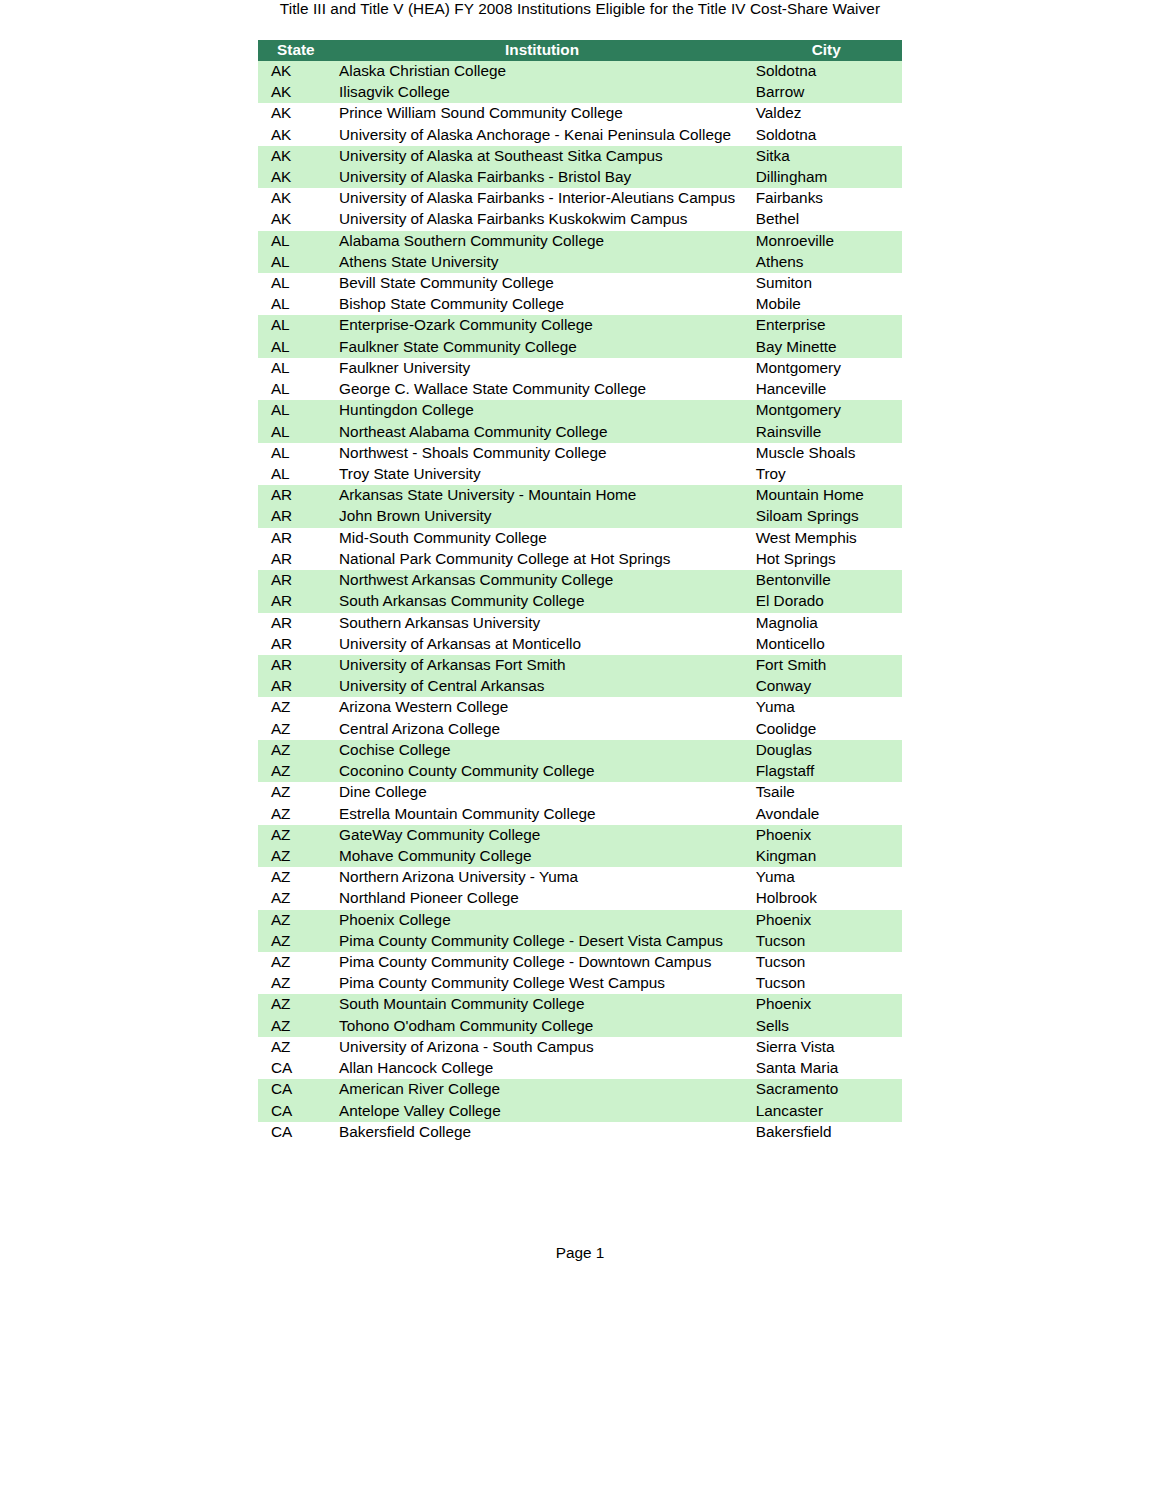Title III and Title V (HEA) FY 2008 Institutions Eligible for the Title IV Cost-Share Waiver
| State | Institution | City |
| --- | --- | --- |
| AK | Alaska Christian College | Soldotna |
| AK | Ilisagvik College | Barrow |
| AK | Prince William Sound Community College | Valdez |
| AK | University of Alaska Anchorage - Kenai Peninsula College | Soldotna |
| AK | University of Alaska at Southeast Sitka Campus | Sitka |
| AK | University of Alaska Fairbanks - Bristol Bay | Dillingham |
| AK | University of Alaska Fairbanks - Interior-Aleutians Campus | Fairbanks |
| AK | University of Alaska Fairbanks Kuskokwim Campus | Bethel |
| AL | Alabama Southern Community College | Monroeville |
| AL | Athens State University | Athens |
| AL | Bevill State Community College | Sumiton |
| AL | Bishop State Community College | Mobile |
| AL | Enterprise-Ozark Community College | Enterprise |
| AL | Faulkner State Community College | Bay Minette |
| AL | Faulkner University | Montgomery |
| AL | George C. Wallace State Community College | Hanceville |
| AL | Huntingdon College | Montgomery |
| AL | Northeast Alabama Community College | Rainsville |
| AL | Northwest - Shoals Community College | Muscle Shoals |
| AL | Troy State University | Troy |
| AR | Arkansas State University - Mountain Home | Mountain Home |
| AR | John Brown University | Siloam Springs |
| AR | Mid-South Community College | West Memphis |
| AR | National Park Community College at Hot Springs | Hot Springs |
| AR | Northwest Arkansas Community College | Bentonville |
| AR | South Arkansas Community College | El Dorado |
| AR | Southern Arkansas University | Magnolia |
| AR | University of Arkansas at Monticello | Monticello |
| AR | University of Arkansas Fort Smith | Fort Smith |
| AR | University of Central Arkansas | Conway |
| AZ | Arizona Western College | Yuma |
| AZ | Central Arizona College | Coolidge |
| AZ | Cochise College | Douglas |
| AZ | Coconino County Community College | Flagstaff |
| AZ | Dine College | Tsaile |
| AZ | Estrella Mountain Community College | Avondale |
| AZ | GateWay Community College | Phoenix |
| AZ | Mohave Community College | Kingman |
| AZ | Northern Arizona University - Yuma | Yuma |
| AZ | Northland Pioneer College | Holbrook |
| AZ | Phoenix College | Phoenix |
| AZ | Pima County Community College - Desert Vista Campus | Tucson |
| AZ | Pima County Community College - Downtown Campus | Tucson |
| AZ | Pima County Community College West Campus | Tucson |
| AZ | South Mountain Community College | Phoenix |
| AZ | Tohono O'odham Community College | Sells |
| AZ | University of Arizona - South Campus | Sierra Vista |
| CA | Allan Hancock College | Santa Maria |
| CA | American River College | Sacramento |
| CA | Antelope Valley College | Lancaster |
| CA | Bakersfield College | Bakersfield |
Page 1